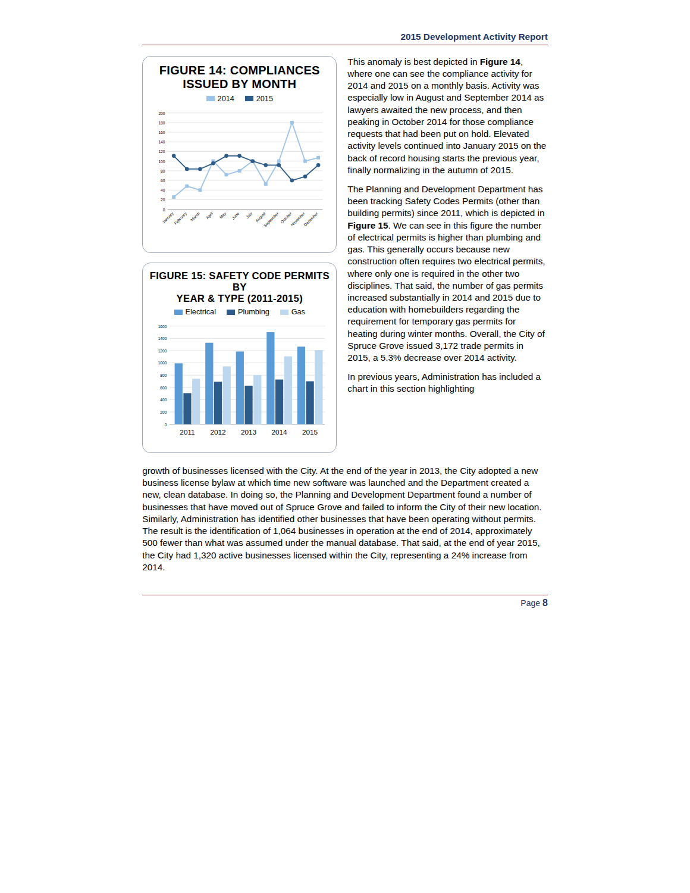2015 Development Activity Report
FIGURE 14: COMPLIANCES
ISSUED BY MONTH
2014
2015
200 180 160 140 120 100 80 60 40 20 0 January February March April May June July August September October November December
FIGURE 15: SAFETY CODE PERMITS BY
YEAR & TYPE (2011-2015)
Electrical
Plumbing
Gas
1600 1400 1200 1000 800 600 400 200 0 2011 2012 2013 2014 2015
This anomaly is best depicted in Figure 14, where one can see the compliance activity for 2014 and 2015 on a monthly basis. Activity was especially low in August and September 2014 as lawyers awaited the new process, and then peaking in October 2014 for those compliance requests that had been put on hold. Elevated activity levels continued into January 2015 on the back of record housing starts the previous year, finally normalizing in the autumn of 2015.
The Planning and Development Department has been tracking Safety Codes Permits (other than building permits) since 2011, which is depicted in Figure 15. We can see in this figure the number of electrical permits is higher than plumbing and gas. This generally occurs because new construction often requires two electrical permits, where only one is required in the other two disciplines. That said, the number of gas permits increased substantially in 2014 and 2015 due to education with homebuilders regarding the requirement for temporary gas permits for heating during winter months. Overall, the City of Spruce Grove issued 3,172 trade permits in 2015, a 5.3% decrease over 2014 activity.
In previous years, Administration has included a chart in this section highlighting
growth of businesses licensed with the City. At the end of the year in 2013, the City adopted a new business license bylaw at which time new software was launched and the Department created a new, clean database. In doing so, the Planning and Development Department found a number of businesses that have moved out of Spruce Grove and failed to inform the City of their new location. Similarly, Administration has identified other businesses that have been operating without permits. The result is the identification of 1,064 businesses in operation at the end of 2014, approximately 500 fewer than what was assumed under the manual database. That said, at the end of year 2015, the City had 1,320 active businesses licensed within the City, representing a 24% increase from 2014.
Page 8